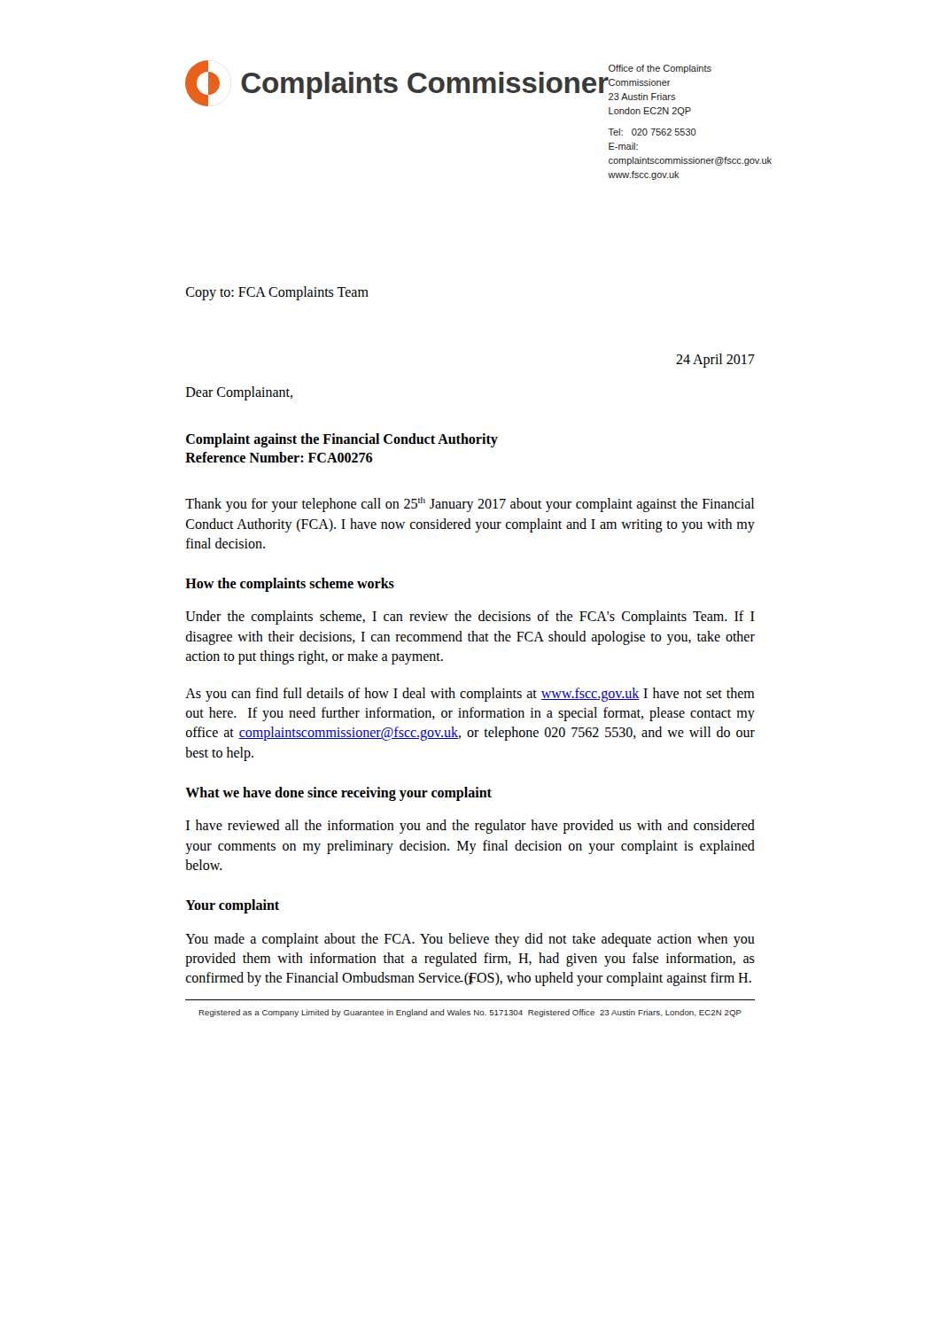Complaints Commissioner
Office of the Complaints Commissioner
23 Austin Friars
London EC2N 2QP
Tel: 020 7562 5530
E-mail: complaintscommissioner@fscc.gov.uk
www.fscc.gov.uk
Copy to: FCA Complaints Team
24 April 2017
Dear Complainant,
Complaint against the Financial Conduct Authority
Reference Number: FCA00276
Thank you for your telephone call on 25th January 2017 about your complaint against the Financial Conduct Authority (FCA). I have now considered your complaint and I am writing to you with my final decision.
How the complaints scheme works
Under the complaints scheme, I can review the decisions of the FCA's Complaints Team. If I disagree with their decisions, I can recommend that the FCA should apologise to you, take other action to put things right, or make a payment.
As you can find full details of how I deal with complaints at www.fscc.gov.uk I have not set them out here. If you need further information, or information in a special format, please contact my office at complaintscommissioner@fscc.gov.uk, or telephone 020 7562 5530, and we will do our best to help.
What we have done since receiving your complaint
I have reviewed all the information you and the regulator have provided us with and considered your comments on my preliminary decision. My final decision on your complaint is explained below.
Your complaint
You made a complaint about the FCA. You believe they did not take adequate action when you provided them with information that a regulated firm, H, had given you false information, as confirmed by the Financial Ombudsman Service (FOS), who upheld your complaint against firm H.
- 1 -
Registered as a Company Limited by Guarantee in England and Wales No. 5171304 Registered Office 23 Austin Friars, London, EC2N 2QP